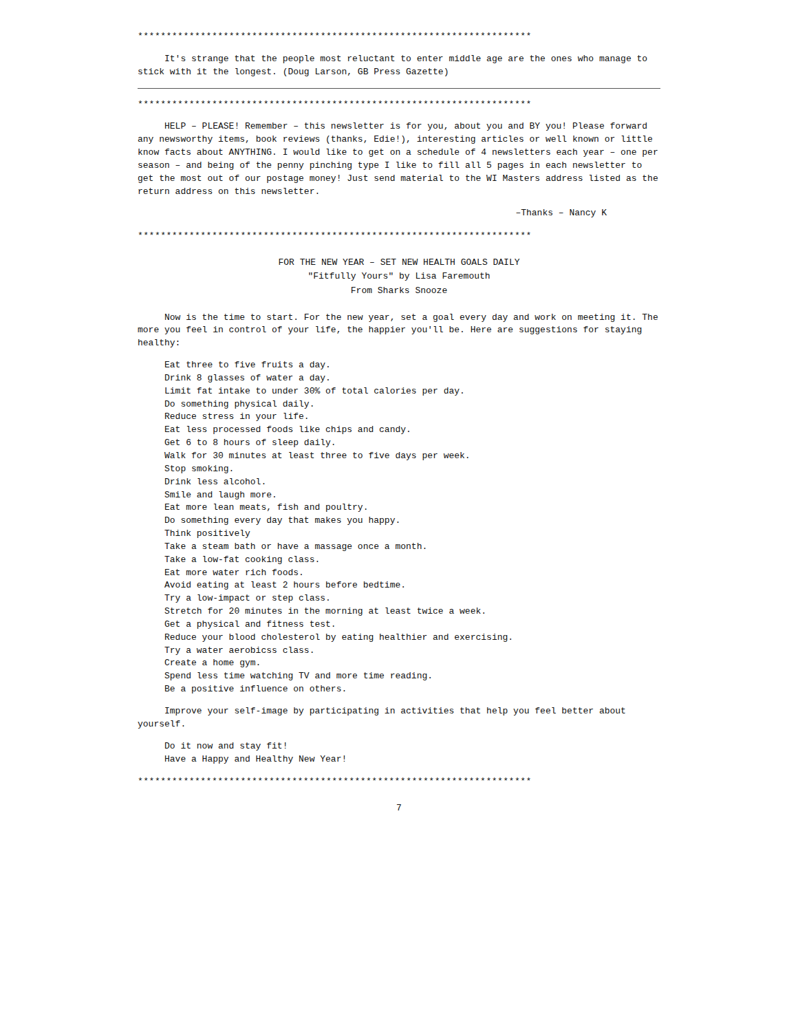*********************************************************************
It's strange that the people most reluctant to enter middle age are the ones who manage to stick with it the longest. (Doug Larson, GB Press Gazette)
*********************************************************************
HELP – PLEASE! Remember – this newsletter is for you, about you and BY you! Please forward any newsworthy items, book reviews (thanks, Edie!), interesting articles or well known or little know facts about ANYTHING. I would like to get on a schedule of 4 newsletters each year – one per season – and being of the penny pinching type I like to fill all 5 pages in each newsletter to get the most out of our postage money! Just send material to the WI Masters address listed as the return address on this newsletter.
–Thanks – Nancy K
*********************************************************************
FOR THE NEW YEAR – SET NEW HEALTH GOALS DAILY
"Fitfully Yours" by Lisa Faremouth
From Sharks Snooze
Now is the time to start. For the new year, set a goal every day and work on meeting it. The more you feel in control of your life, the happier you'll be. Here are suggestions for staying healthy:
Eat three to five fruits a day.
Drink 8 glasses of water a day.
Limit fat intake to under 30% of total calories per day.
Do something physical daily.
Reduce stress in your life.
Eat less processed foods like chips and candy.
Get 6 to 8 hours of sleep daily.
Walk for 30 minutes at least three to five days per week.
Stop smoking.
Drink less alcohol.
Smile and laugh more.
Eat more lean meats, fish and poultry.
Do something every day that makes you happy.
Think positively
Take a steam bath or have a massage once a month.
Take a low-fat cooking class.
Eat more water rich foods.
Avoid eating at least 2 hours before bedtime.
Try a low-impact or step class.
Stretch for 20 minutes in the morning at least twice a week.
Get a physical and fitness test.
Reduce your blood cholesterol by eating healthier and exercising.
Try a water aerobicss class.
Create a home gym.
Spend less time watching TV and more time reading.
Be a positive influence on others.
Improve your self-image by participating in activities that help you feel better about yourself.
Do it now and stay fit!
Have a Happy and Healthy New Year!
*********************************************************************
7